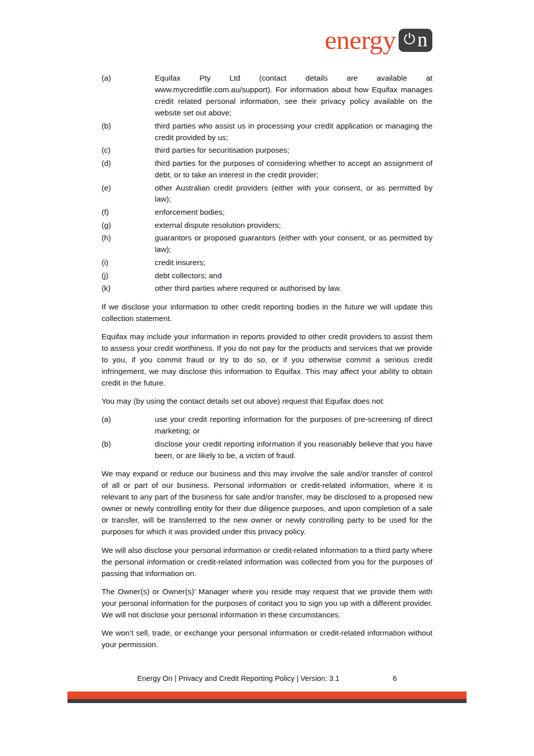energy ⏻n
(a) Equifax Pty Ltd (contact details are available at www.mycreditfile.com.au/support). For information about how Equifax manages credit related personal information, see their privacy policy available on the website set out above;
(b) third parties who assist us in processing your credit application or managing the credit provided by us;
(c) third parties for securitisation purposes;
(d) third parties for the purposes of considering whether to accept an assignment of debt, or to take an interest in the credit provider;
(e) other Australian credit providers (either with your consent, or as permitted by law);
(f) enforcement bodies;
(g) external dispute resolution providers;
(h) guarantors or proposed guarantors (either with your consent, or as permitted by law);
(i) credit insurers;
(j) debt collectors; and
(k) other third parties where required or authorised by law.
If we disclose your information to other credit reporting bodies in the future we will update this collection statement.
Equifax may include your information in reports provided to other credit providers to assist them to assess your credit worthiness. If you do not pay for the products and services that we provide to you, if you commit fraud or try to do so, or if you otherwise commit a serious credit infringement, we may disclose this information to Equifax. This may affect your ability to obtain credit in the future.
You may (by using the contact details set out above) request that Equifax does not:
(a) use your credit reporting information for the purposes of pre-screening of direct marketing; or
(b) disclose your credit reporting information if you reasonably believe that you have been, or are likely to be, a victim of fraud.
We may expand or reduce our business and this may involve the sale and/or transfer of control of all or part of our business. Personal information or credit-related information, where it is relevant to any part of the business for sale and/or transfer, may be disclosed to a proposed new owner or newly controlling entity for their due diligence purposes, and upon completion of a sale or transfer, will be transferred to the new owner or newly controlling party to be used for the purposes for which it was provided under this privacy policy.
We will also disclose your personal information or credit-related information to a third party where the personal information or credit-related information was collected from you for the purposes of passing that information on.
The Owner(s) or Owner(s)’ Manager where you reside may request that we provide them with your personal information for the purposes of contact you to sign you up with a different provider. We will not disclose your personal information in these circumstances.
We won’t sell, trade, or exchange your personal information or credit-related information without your permission.
Energy On | Privacy and Credit Reporting Policy | Version: 3.1 6